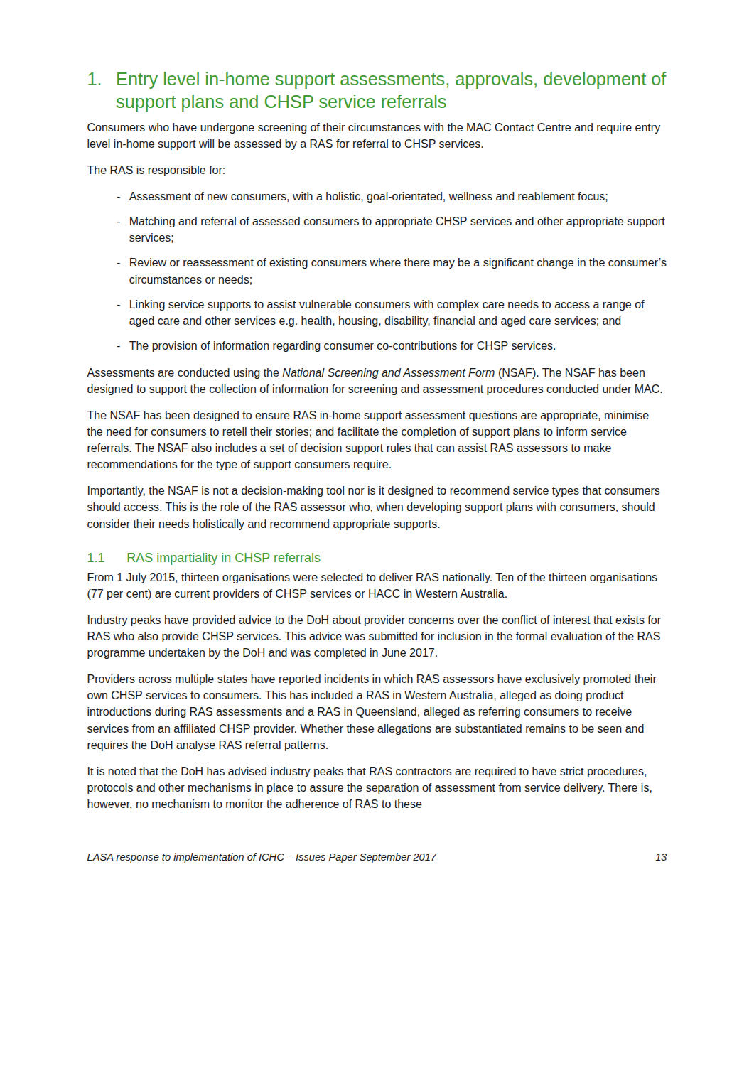1. Entry level in-home support assessments, approvals, development of support plans and CHSP service referrals
Consumers who have undergone screening of their circumstances with the MAC Contact Centre and require entry level in-home support will be assessed by a RAS for referral to CHSP services.
The RAS is responsible for:
Assessment of new consumers, with a holistic, goal-orientated, wellness and reablement focus;
Matching and referral of assessed consumers to appropriate CHSP services and other appropriate support services;
Review or reassessment of existing consumers where there may be a significant change in the consumer’s circumstances or needs;
Linking service supports to assist vulnerable consumers with complex care needs to access a range of aged care and other services e.g. health, housing, disability, financial and aged care services; and
The provision of information regarding consumer co-contributions for CHSP services.
Assessments are conducted using the National Screening and Assessment Form (NSAF). The NSAF has been designed to support the collection of information for screening and assessment procedures conducted under MAC.
The NSAF has been designed to ensure RAS in-home support assessment questions are appropriate, minimise the need for consumers to retell their stories; and facilitate the completion of support plans to inform service referrals. The NSAF also includes a set of decision support rules that can assist RAS assessors to make recommendations for the type of support consumers require.
Importantly, the NSAF is not a decision-making tool nor is it designed to recommend service types that consumers should access. This is the role of the RAS assessor who, when developing support plans with consumers, should consider their needs holistically and recommend appropriate supports.
1.1 RAS impartiality in CHSP referrals
From 1 July 2015, thirteen organisations were selected to deliver RAS nationally. Ten of the thirteen organisations (77 per cent) are current providers of CHSP services or HACC in Western Australia.
Industry peaks have provided advice to the DoH about provider concerns over the conflict of interest that exists for RAS who also provide CHSP services. This advice was submitted for inclusion in the formal evaluation of the RAS programme undertaken by the DoH and was completed in June 2017.
Providers across multiple states have reported incidents in which RAS assessors have exclusively promoted their own CHSP services to consumers. This has included a RAS in Western Australia, alleged as doing product introductions during RAS assessments and a RAS in Queensland, alleged as referring consumers to receive services from an affiliated CHSP provider. Whether these allegations are substantiated remains to be seen and requires the DoH analyse RAS referral patterns.
It is noted that the DoH has advised industry peaks that RAS contractors are required to have strict procedures, protocols and other mechanisms in place to assure the separation of assessment from service delivery. There is, however, no mechanism to monitor the adherence of RAS to these
LASA response to implementation of ICHC – Issues Paper September 2017 13